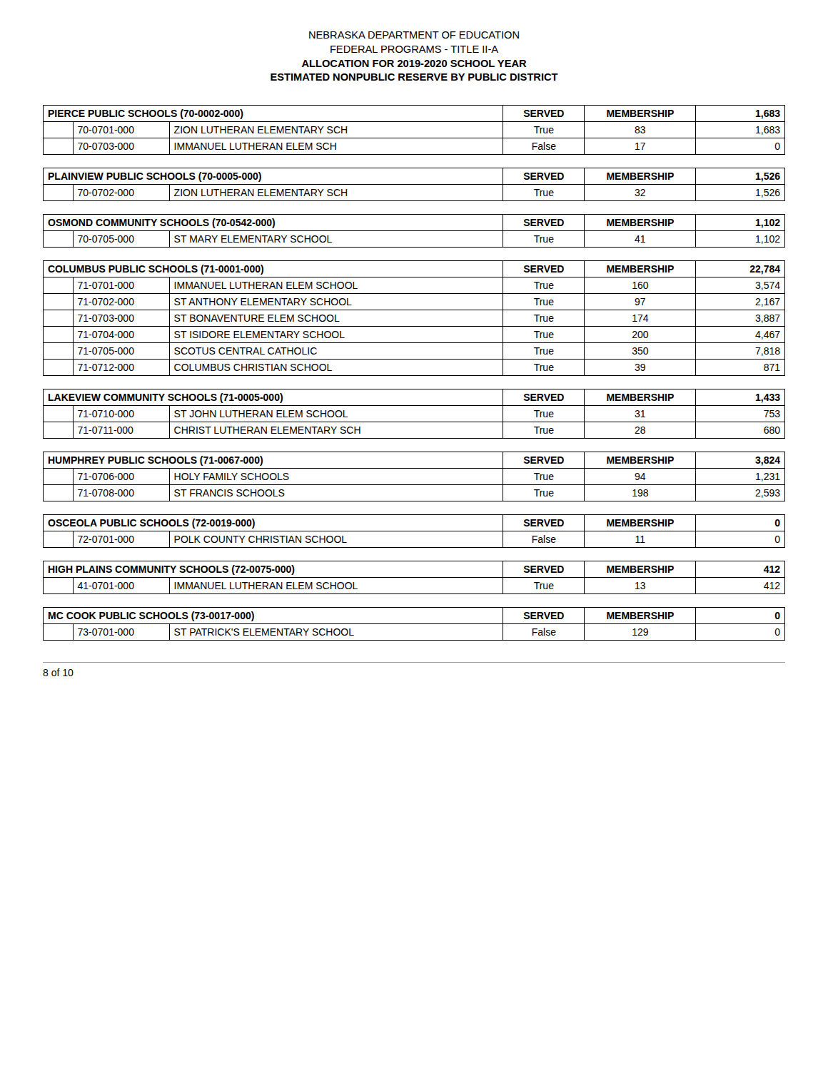NEBRASKA DEPARTMENT OF EDUCATION
FEDERAL PROGRAMS - TITLE II-A
ALLOCATION FOR 2019-2020 SCHOOL YEAR
ESTIMATED NONPUBLIC RESERVE BY PUBLIC DISTRICT
| PIERCE PUBLIC SCHOOLS (70-0002-000) | SERVED | MEMBERSHIP | 1,683 |
| | 70-0701-000 | ZION LUTHERAN ELEMENTARY SCH | True | 83 | 1,683 |
| | 70-0703-000 | IMMANUEL LUTHERAN ELEM SCH | False | 17 | 0 |
| PLAINVIEW PUBLIC SCHOOLS (70-0005-000) | SERVED | MEMBERSHIP | 1,526 |
| | 70-0702-000 | ZION LUTHERAN ELEMENTARY SCH | True | 32 | 1,526 |
| OSMOND COMMUNITY SCHOOLS (70-0542-000) | SERVED | MEMBERSHIP | 1,102 |
| | 70-0705-000 | ST MARY ELEMENTARY SCHOOL | True | 41 | 1,102 |
| COLUMBUS PUBLIC SCHOOLS (71-0001-000) | SERVED | MEMBERSHIP | 22,784 |
| | 71-0701-000 | IMMANUEL LUTHERAN ELEM SCHOOL | True | 160 | 3,574 |
| | 71-0702-000 | ST ANTHONY ELEMENTARY SCHOOL | True | 97 | 2,167 |
| | 71-0703-000 | ST BONAVENTURE ELEM SCHOOL | True | 174 | 3,887 |
| | 71-0704-000 | ST ISIDORE ELEMENTARY SCHOOL | True | 200 | 4,467 |
| | 71-0705-000 | SCOTUS CENTRAL CATHOLIC | True | 350 | 7,818 |
| | 71-0712-000 | COLUMBUS CHRISTIAN SCHOOL | True | 39 | 871 |
| LAKEVIEW COMMUNITY SCHOOLS (71-0005-000) | SERVED | MEMBERSHIP | 1,433 |
| | 71-0710-000 | ST JOHN LUTHERAN ELEM SCHOOL | True | 31 | 753 |
| | 71-0711-000 | CHRIST LUTHERAN ELEMENTARY SCH | True | 28 | 680 |
| HUMPHREY PUBLIC SCHOOLS (71-0067-000) | SERVED | MEMBERSHIP | 3,824 |
| | 71-0706-000 | HOLY FAMILY SCHOOLS | True | 94 | 1,231 |
| | 71-0708-000 | ST FRANCIS SCHOOLS | True | 198 | 2,593 |
| OSCEOLA PUBLIC SCHOOLS (72-0019-000) | SERVED | MEMBERSHIP | 0 |
| | 72-0701-000 | POLK COUNTY CHRISTIAN SCHOOL | False | 11 | 0 |
| HIGH PLAINS COMMUNITY SCHOOLS (72-0075-000) | SERVED | MEMBERSHIP | 412 |
| | 41-0701-000 | IMMANUEL LUTHERAN ELEM SCHOOL | True | 13 | 412 |
| MC COOK PUBLIC SCHOOLS (73-0017-000) | SERVED | MEMBERSHIP | 0 |
| | 73-0701-000 | ST PATRICK'S ELEMENTARY SCHOOL | False | 129 | 0 |
8 of 10